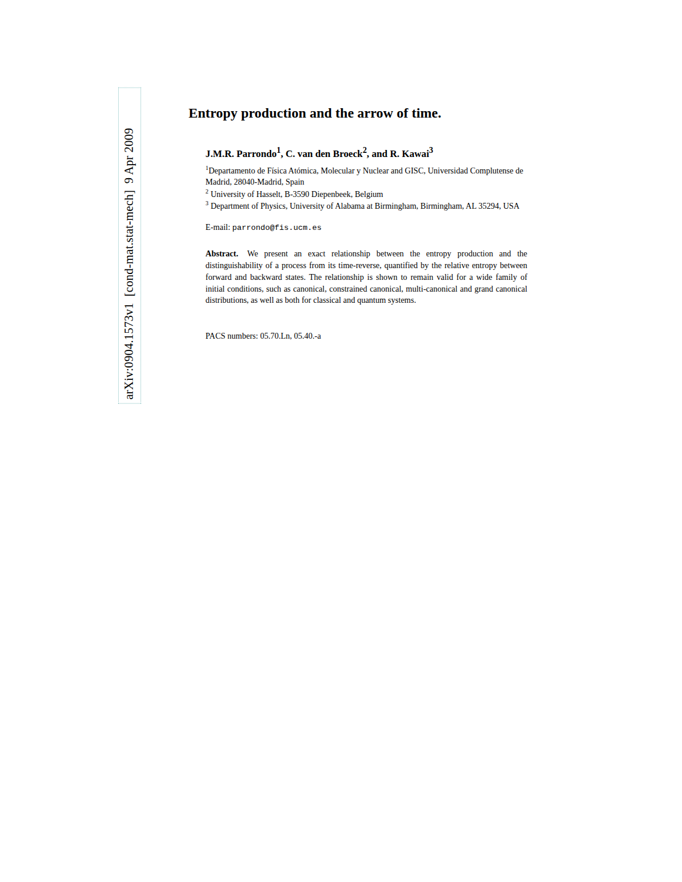arXiv:0904.1573v1 [cond-mat.stat-mech] 9 Apr 2009
Entropy production and the arrow of time.
J.M.R. Parrondo1, C. van den Broeck2, and R. Kawai3
1Departamento de Física Atómica, Molecular y Nuclear and GISC, Universidad Complutense de Madrid, 28040-Madrid, Spain
2 University of Hasselt, B-3590 Diepenbeek, Belgium
3 Department of Physics, University of Alabama at Birmingham, Birmingham, AL 35294, USA
E-mail: parrondo@fis.ucm.es
Abstract. We present an exact relationship between the entropy production and the distinguishability of a process from its time-reverse, quantified by the relative entropy between forward and backward states. The relationship is shown to remain valid for a wide family of initial conditions, such as canonical, constrained canonical, multi-canonical and grand canonical distributions, as well as both for classical and quantum systems.
PACS numbers: 05.70.Ln, 05.40.-a